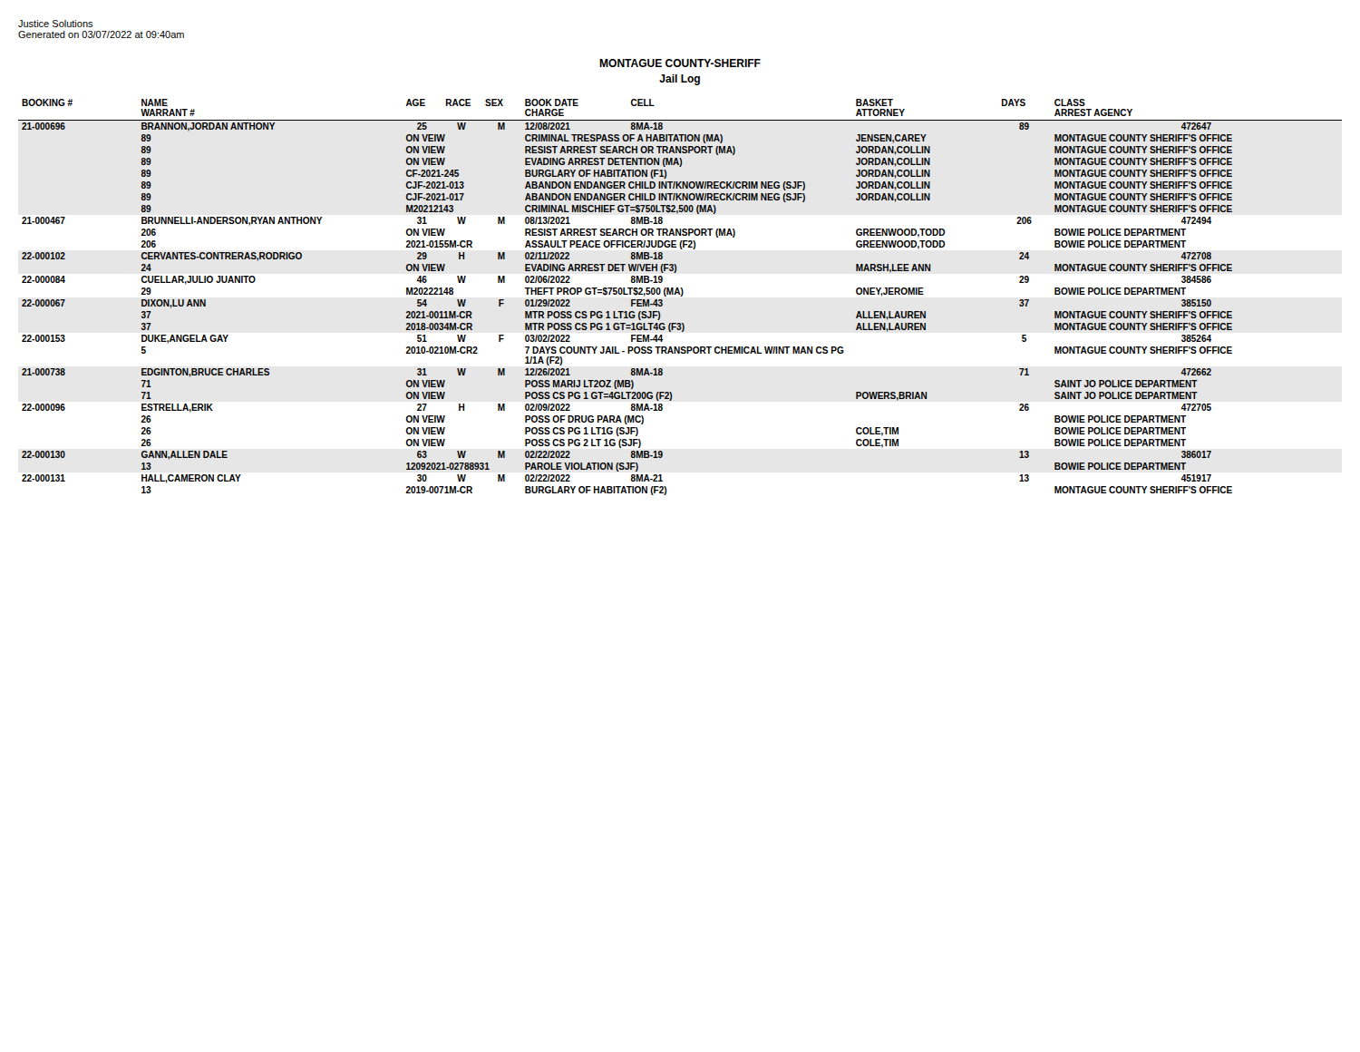Justice Solutions
Generated on 03/07/2022 at 09:40am
MONTAGUE COUNTY-SHERIFF
Jail Log
| BOOKING # | NAME WARRANT # | AGE | RACE | SEX | BOOK DATE CHARGE | CELL | BASKET ATTORNEY | DAYS | CLASS ARREST AGENCY |
| --- | --- | --- | --- | --- | --- | --- | --- | --- | --- |
| 21-000696 | BRANNON,JORDAN ANTHONY | 25 | W | M | 12/08/2021 | 8MA-18 | | 89 | 472647 |
| | 89 | ON VEIW | CRIMINAL TRESPASS OF A HABITATION (MA) | JENSEN,CAREY | | MONTAGUE COUNTY SHERIFF'S OFFICE |
| | 89 | ON VIEW | RESIST ARREST SEARCH OR TRANSPORT (MA) | JORDAN,COLLIN | | MONTAGUE COUNTY SHERIFF'S OFFICE |
| | 89 | ON VIEW | EVADING ARREST DETENTION (MA) | JORDAN,COLLIN | | MONTAGUE COUNTY SHERIFF'S OFFICE |
| | 89 | CF-2021-245 | BURGLARY OF HABITATION (F1) | JORDAN,COLLIN | | MONTAGUE COUNTY SHERIFF'S OFFICE |
| | 89 | CJF-2021-013 | ABANDON ENDANGER CHILD INT/KNOW/RECK/CRIM NEG (SJF) | JORDAN,COLLIN | | MONTAGUE COUNTY SHERIFF'S OFFICE |
| | 89 | CJF-2021-017 | ABANDON ENDANGER CHILD INT/KNOW/RECK/CRIM NEG (SJF) | JORDAN,COLLIN | | MONTAGUE COUNTY SHERIFF'S OFFICE |
| | 89 | M20212143 | CRIMINAL MISCHIEF GT=$750LT$2,500 (MA) | | | MONTAGUE COUNTY SHERIFF'S OFFICE |
| 21-000467 | BRUNNELLI-ANDERSON,RYAN ANTHONY | 31 | W | M | 08/13/2021 | 8MB-18 | | 206 | 472494 |
| | 206 | ON VIEW | RESIST ARREST SEARCH OR TRANSPORT (MA) | GREENWOOD,TODD | | BOWIE POLICE DEPARTMENT |
| | 206 | 2021-0155M-CR | ASSAULT PEACE OFFICER/JUDGE (F2) | GREENWOOD,TODD | | BOWIE POLICE DEPARTMENT |
| 22-000102 | CERVANTES-CONTRERAS,RODRIGO | 29 | H | M | 02/11/2022 | 8MB-18 | | 24 | 472708 |
| | 24 | ON VIEW | EVADING ARREST DET W/VEH (F3) | MARSH,LEE ANN | | MONTAGUE COUNTY SHERIFF'S OFFICE |
| 22-000084 | CUELLAR,JULIO JUANITO | 46 | W | M | 02/06/2022 | 8MB-19 | | 29 | 384586 |
| | 29 | M20222148 | THEFT PROP GT=$750LT$2,500 (MA) | ONEY,JEROMIE | | BOWIE POLICE DEPARTMENT |
| 22-000067 | DIXON,LU ANN | 54 | W | F | 01/29/2022 | FEM-43 | | 37 | 385150 |
| | 37 | 2021-0011M-CR | MTR POSS CS PG 1 LT1G (SJF) | ALLEN,LAUREN | | MONTAGUE COUNTY SHERIFF'S OFFICE |
| | 37 | 2018-0034M-CR | MTR POSS CS PG 1 GT=1GLT4G (F3) | ALLEN,LAUREN | | MONTAGUE COUNTY SHERIFF'S OFFICE |
| 22-000153 | DUKE,ANGELA GAY | 51 | W | F | 03/02/2022 | FEM-44 | | 5 | 385264 |
| | 5 | 2010-0210M-CR2 | 7 DAYS COUNTY JAIL - POSS TRANSPORT CHEMICAL W/INT MAN CS PG 1/1A (F2) | | | MONTAGUE COUNTY SHERIFF'S OFFICE |
| 21-000738 | EDGINTON,BRUCE CHARLES | 31 | W | M | 12/26/2021 | 8MA-18 | | 71 | 472662 |
| | 71 | ON VIEW | POSS MARIJ LT2OZ (MB) | | | SAINT JO POLICE DEPARTMENT |
| | 71 | ON VIEW | POSS CS PG 1 GT=4GLT200G (F2) | POWERS,BRIAN | | SAINT JO POLICE DEPARTMENT |
| 22-000096 | ESTRELLA,ERIK | 27 | H | M | 02/09/2022 | 8MA-18 | | 26 | 472705 |
| | 26 | ON VEIW | POSS OF DRUG PARA (MC) | | | BOWIE POLICE DEPARTMENT |
| | 26 | ON VIEW | POSS CS PG 1 LT1G (SJF) | COLE,TIM | | BOWIE POLICE DEPARTMENT |
| | 26 | ON VIEW | POSS CS PG 2 LT 1G (SJF) | COLE,TIM | | BOWIE POLICE DEPARTMENT |
| 22-000130 | GANN,ALLEN DALE | 63 | W | M | 02/22/2022 | 8MB-19 | | 13 | 386017 |
| | 13 | 12092021-02788931 | PAROLE VIOLATION (SJF) | | | BOWIE POLICE DEPARTMENT |
| 22-000131 | HALL,CAMERON CLAY | 30 | W | M | 02/22/2022 | 8MA-21 | | 13 | 451917 |
| | 13 | 2019-0071M-CR | BURGLARY OF HABITATION (F2) | | | MONTAGUE COUNTY SHERIFF'S OFFICE |